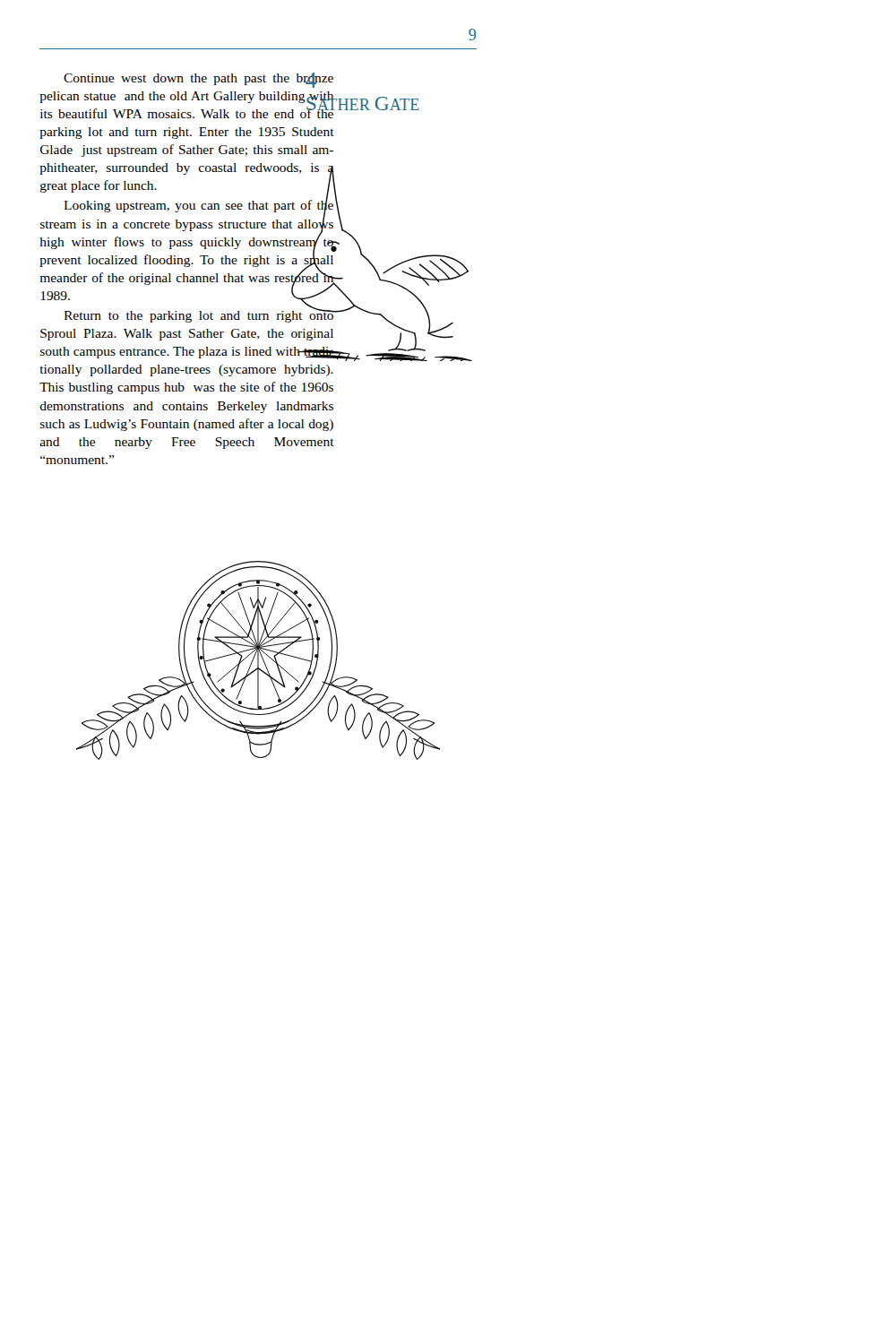9
Continue west down the path past the bronze pelican statue and the old Art Gallery building with its beautiful WPA mosaics. Walk to the end of the parking lot and turn right. Enter the 1935 Student Glade just upstream of Sather Gate; this small amphitheater, surrounded by coastal redwoods, is a great place for lunch.
Looking upstream, you can see that part of the stream is in a concrete bypass structure that allows high winter flows to pass quickly downstream to prevent localized flooding. To the right is a small meander of the original channel that was restored in 1989.
Return to the parking lot and turn right onto Sproul Plaza. Walk past Sather Gate, the original south campus entrance. The plaza is lined with traditionally pollarded plane-trees (sycamore hybrids). This bustling campus hub was the site of the 1960s demonstrations and contains Berkeley landmarks such as Ludwig’s Fountain (named after a local dog) and the nearby Free Speech Movement “monument.”
4
SATHER GATE